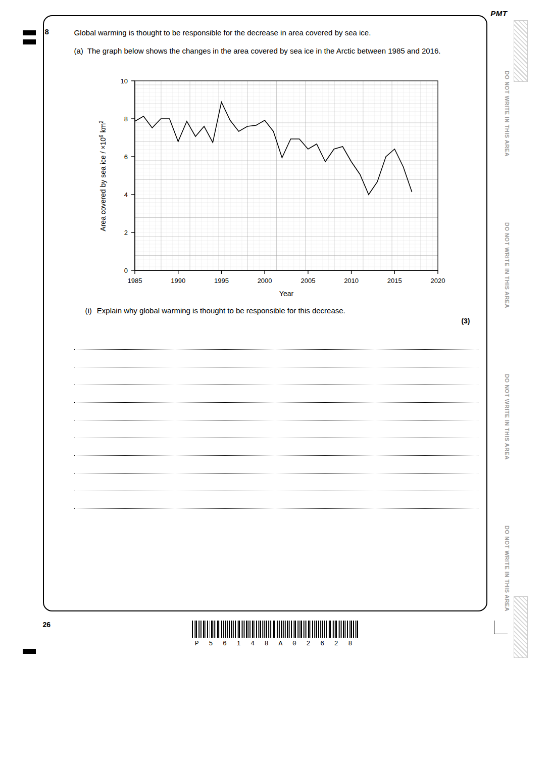PMT
DO NOT WRITE IN THIS AREA
DO NOT WRITE IN THIS AREA
DO NOT WRITE IN THIS AREA
DO NOT WRITE IN THIS AREA
8
Global warming is thought to be responsible for the decrease in area covered by sea ice.
(a)
The graph below shows the changes in the area covered by sea ice in the Arctic between 1985 and 2016.
0 2 4 6 8 10 1985 1990 1995 2000 2005 2010 2015 2020 Year Area covered by sea ice / ×106 km2
(i)
Explain why global warming is thought to be responsible for this decrease.
(3)
26
P 5 6 1 4 8 A 0 2 6 2 8